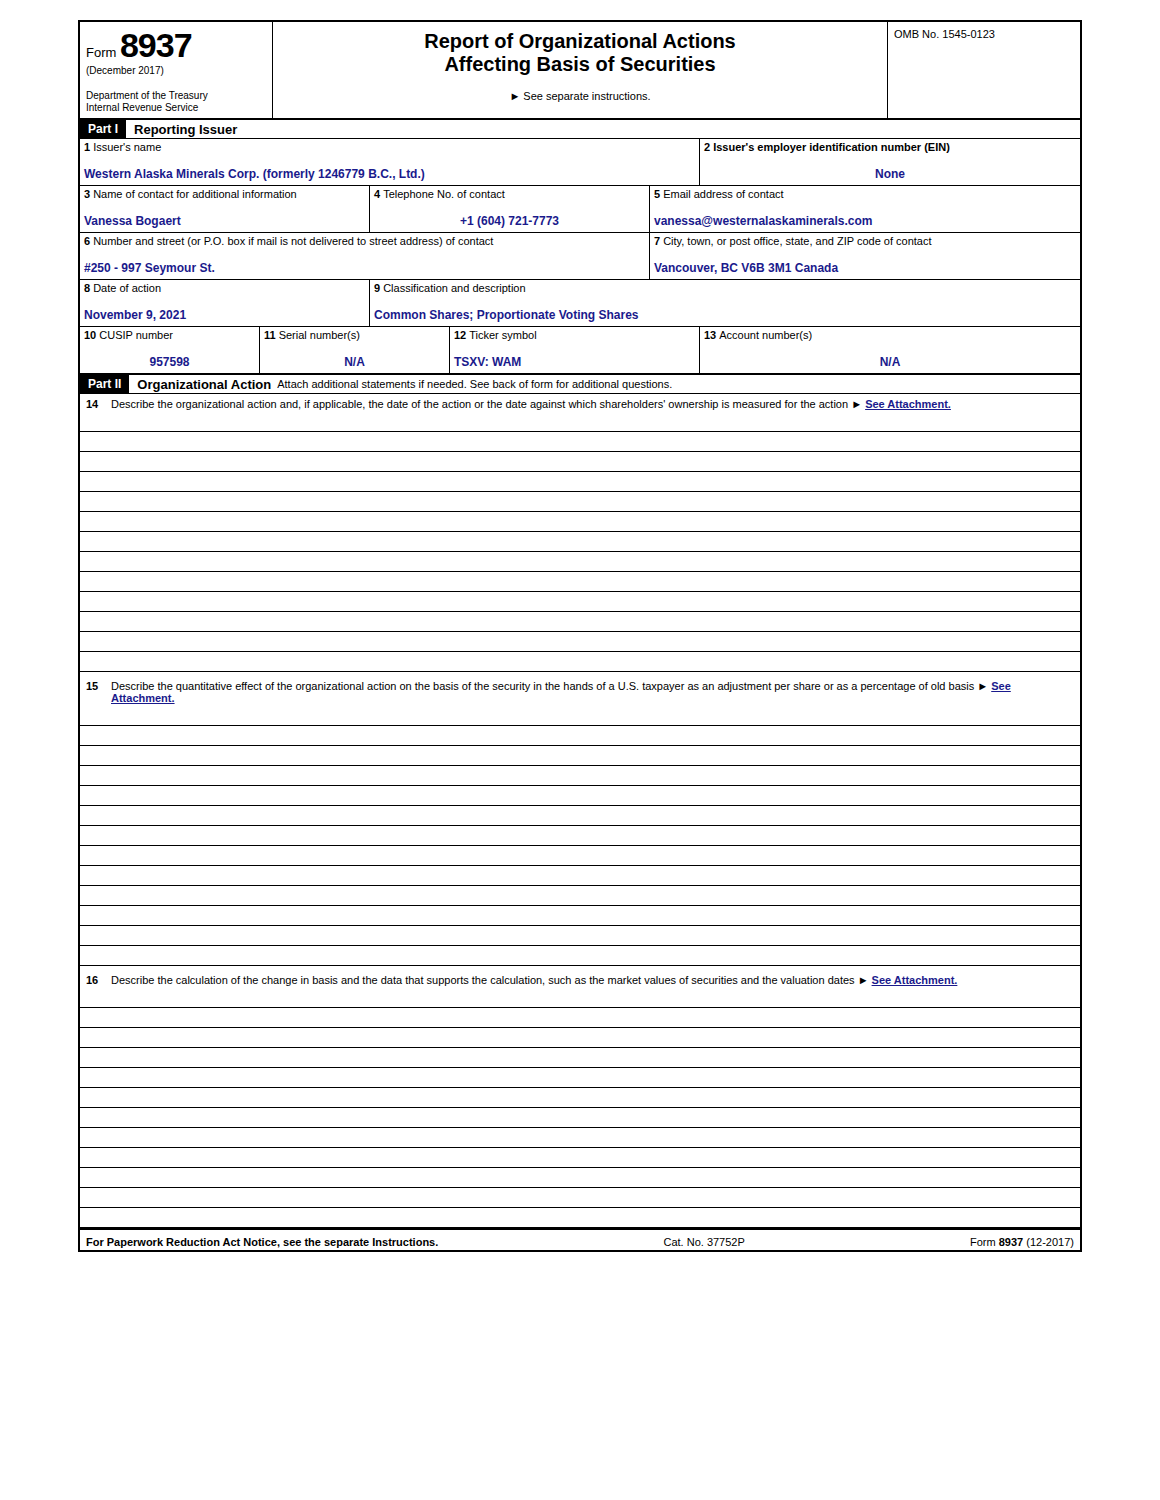Form 8937
(December 2017)
Department of the Treasury
Internal Revenue Service
Report of Organizational Actions
Affecting Basis of Securities
► See separate instructions.
OMB No. 1545-0123
Part I Reporting Issuer
1 Issuer's name
Western Alaska Minerals Corp. (formerly 1246779 B.C., Ltd.)
2 Issuer's employer identification number (EIN)
None
3 Name of contact for additional information
Vanessa Bogaert
4 Telephone No. of contact
+1 (604) 721-7773
5 Email address of contact
vanessa@westernalaskaminerals.com
6 Number and street (or P.O. box if mail is not delivered to street address) of contact
#250 - 997 Seymour St.
7 City, town, or post office, state, and ZIP code of contact
Vancouver, BC V6B 3M1 Canada
8 Date of action
November 9, 2021
9 Classification and description
Common Shares; Proportionate Voting Shares
10 CUSIP number
957598
11 Serial number(s)
N/A
12 Ticker symbol
TSXV: WAM
13 Account number(s)
N/A
Part II Organizational Action Attach additional statements if needed. See back of form for additional questions.
14 Describe the organizational action and, if applicable, the date of the action or the date against which shareholders' ownership is measured for the action ► See Attachment.
15 Describe the quantitative effect of the organizational action on the basis of the security in the hands of a U.S. taxpayer as an adjustment per share or as a percentage of old basis ► See Attachment.
16 Describe the calculation of the change in basis and the data that supports the calculation, such as the market values of securities and the valuation dates ► See Attachment.
For Paperwork Reduction Act Notice, see the separate Instructions.
Cat. No. 37752P
Form 8937 (12-2017)